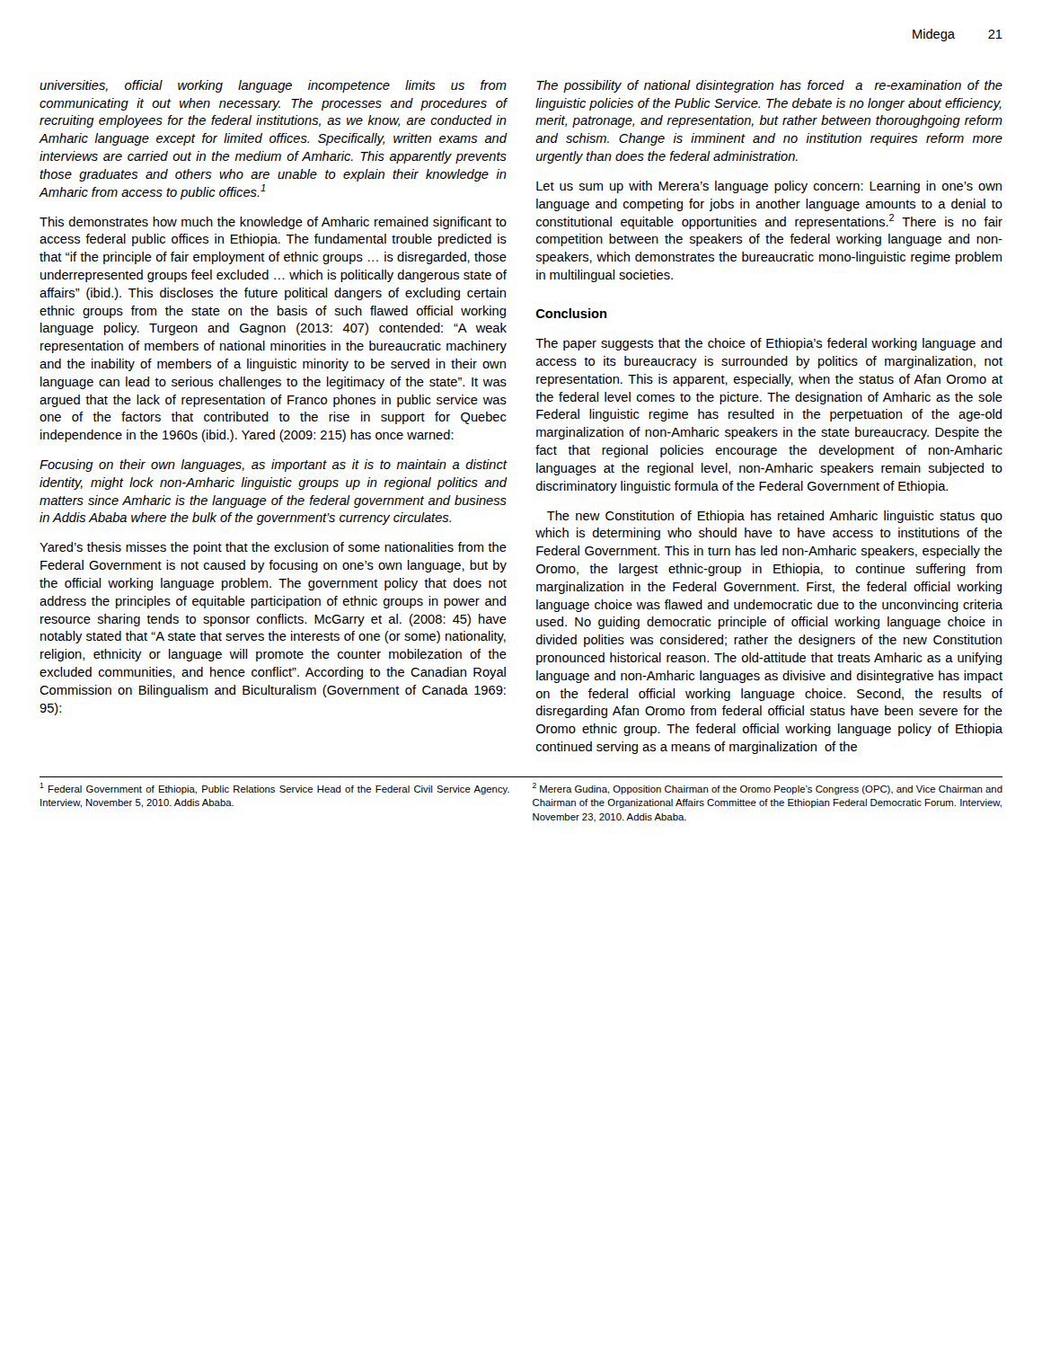Midega21
universities, official working language incompetence limits us from communicating it out when necessary. The processes and procedures of recruiting employees for the federal institutions, as we know, are conducted in Amharic language except for limited offices. Specifically, written exams and interviews are carried out in the medium of Amharic. This apparently prevents those graduates and others who are unable to explain their knowledge in Amharic from access to public offices.1
This demonstrates how much the knowledge of Amharic remained significant to access federal public offices in Ethiopia. The fundamental trouble predicted is that “if the principle of fair employment of ethnic groups … is disregarded, those underrepresented groups feel excluded … which is politically dangerous state of affairs” (ibid.). This discloses the future political dangers of excluding certain ethnic groups from the state on the basis of such flawed official working language policy. Turgeon and Gagnon (2013: 407) contended: “A weak representation of members of national minorities in the bureaucratic machinery and the inability of members of a linguistic minority to be served in their own language can lead to serious challenges to the legitimacy of the state”. It was argued that the lack of representation of Franco phones in public service was one of the factors that contributed to the rise in support for Quebec independence in the 1960s (ibid.). Yared (2009: 215) has once warned:
Focusing on their own languages, as important as it is to maintain a distinct identity, might lock non-Amharic linguistic groups up in regional politics and matters since Amharic is the language of the federal government and business in Addis Ababa where the bulk of the government’s currency circulates.
Yared’s thesis misses the point that the exclusion of some nationalities from the Federal Government is not caused by focusing on one’s own language, but by the official working language problem. The government policy that does not address the principles of equitable participation of ethnic groups in power and resource sharing tends to sponsor conflicts. McGarry et al. (2008: 45) have notably stated that “A state that serves the interests of one (or some) nationality, religion, ethnicity or language will promote the counter mobilezation of the excluded communities, and hence conflict”. According to the Canadian Royal Commission on Bilingualism and Biculturalism (Government of Canada 1969: 95):
The possibility of national disintegration has forced a re-examination of the linguistic policies of the Public Service. The debate is no longer about efficiency, merit, patronage, and representation, but rather between thoroughgoing reform and schism. Change is imminent and no institution requires reform more urgently than does the federal administration.
Let us sum up with Merera’s language policy concern: Learning in one’s own language and competing for jobs in another language amounts to a denial to constitutional equitable opportunities and representations.2 There is no fair competition between the speakers of the federal working language and non-speakers, which demonstrates the bureaucratic mono-linguistic regime problem in multilingual societies.
Conclusion
The paper suggests that the choice of Ethiopia’s federal working language and access to its bureaucracy is surrounded by politics of marginalization, not representation. This is apparent, especially, when the status of Afan Oromo at the federal level comes to the picture. The designation of Amharic as the sole Federal linguistic regime has resulted in the perpetuation of the age-old marginalization of non-Amharic speakers in the state bureaucracy. Despite the fact that regional policies encourage the development of non-Amharic languages at the regional level, non-Amharic speakers remain subjected to discriminatory linguistic formula of the Federal Government of Ethiopia.
The new Constitution of Ethiopia has retained Amharic linguistic status quo which is determining who should have to have access to institutions of the Federal Government. This in turn has led non-Amharic speakers, especially the Oromo, the largest ethnic-group in Ethiopia, to continue suffering from marginalization in the Federal Government. First, the federal official working language choice was flawed and undemocratic due to the unconvincing criteria used. No guiding democratic principle of official working language choice in divided polities was considered; rather the designers of the new Constitution pronounced historical reason. The old-attitude that treats Amharic as a unifying language and non-Amharic languages as divisive and disintegrative has impact on the federal official working language choice. Second, the results of disregarding Afan Oromo from federal official status have been severe for the Oromo ethnic group. The federal official working language policy of Ethiopia continued serving as a means of marginalization of the
1 Federal Government of Ethiopia, Public Relations Service Head of the Federal Civil Service Agency. Interview, November 5, 2010. Addis Ababa.
2 Merera Gudina, Opposition Chairman of the Oromo People’s Congress (OPC), and Vice Chairman and Chairman of the Organizational Affairs Committee of the Ethiopian Federal Democratic Forum. Interview, November 23, 2010. Addis Ababa.